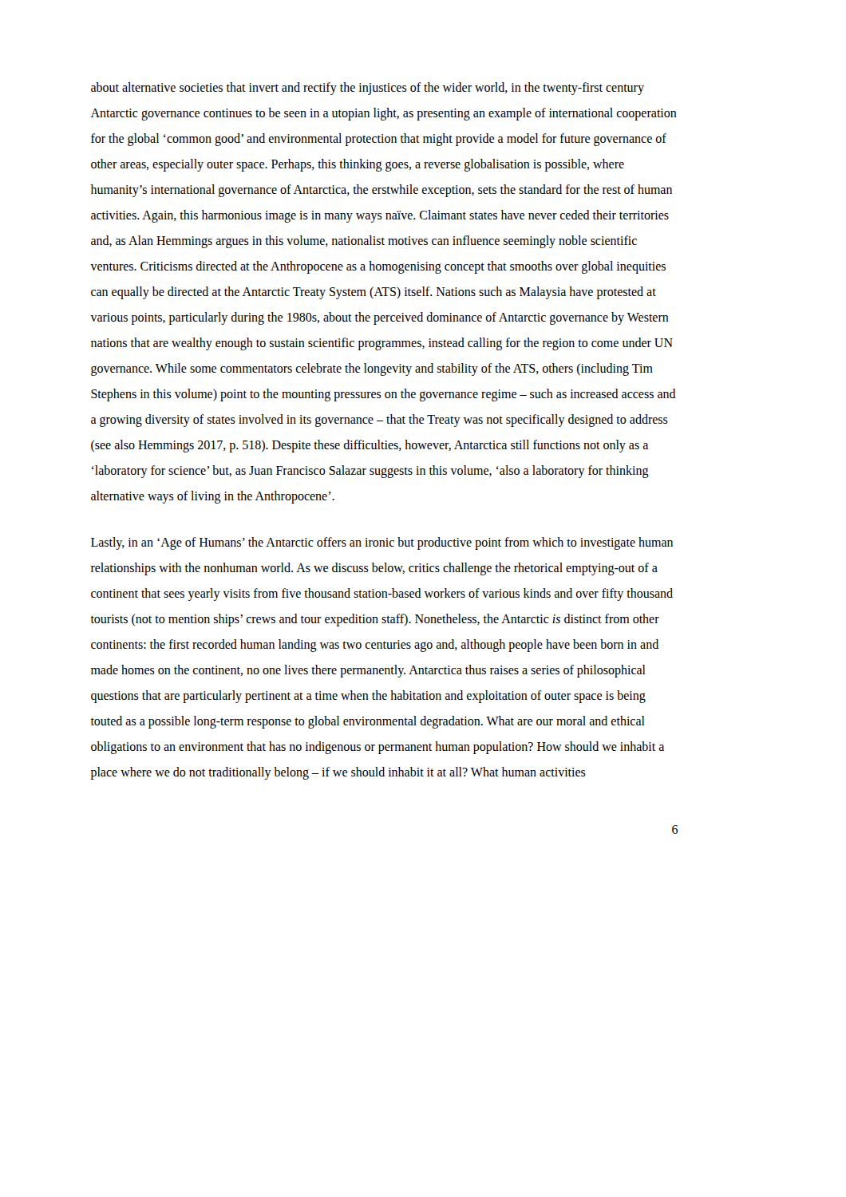about alternative societies that invert and rectify the injustices of the wider world, in the twenty-first century Antarctic governance continues to be seen in a utopian light, as presenting an example of international cooperation for the global ‘common good’ and environmental protection that might provide a model for future governance of other areas, especially outer space. Perhaps, this thinking goes, a reverse globalisation is possible, where humanity’s international governance of Antarctica, the erstwhile exception, sets the standard for the rest of human activities. Again, this harmonious image is in many ways naïve. Claimant states have never ceded their territories and, as Alan Hemmings argues in this volume, nationalist motives can influence seemingly noble scientific ventures. Criticisms directed at the Anthropocene as a homogenising concept that smooths over global inequities can equally be directed at the Antarctic Treaty System (ATS) itself. Nations such as Malaysia have protested at various points, particularly during the 1980s, about the perceived dominance of Antarctic governance by Western nations that are wealthy enough to sustain scientific programmes, instead calling for the region to come under UN governance. While some commentators celebrate the longevity and stability of the ATS, others (including Tim Stephens in this volume) point to the mounting pressures on the governance regime – such as increased access and a growing diversity of states involved in its governance – that the Treaty was not specifically designed to address (see also Hemmings 2017, p. 518). Despite these difficulties, however, Antarctica still functions not only as a ‘laboratory for science’ but, as Juan Francisco Salazar suggests in this volume, ‘also a laboratory for thinking alternative ways of living in the Anthropocene’.
Lastly, in an ‘Age of Humans’ the Antarctic offers an ironic but productive point from which to investigate human relationships with the nonhuman world. As we discuss below, critics challenge the rhetorical emptying-out of a continent that sees yearly visits from five thousand station-based workers of various kinds and over fifty thousand tourists (not to mention ships’ crews and tour expedition staff). Nonetheless, the Antarctic is distinct from other continents: the first recorded human landing was two centuries ago and, although people have been born in and made homes on the continent, no one lives there permanently. Antarctica thus raises a series of philosophical questions that are particularly pertinent at a time when the habitation and exploitation of outer space is being touted as a possible long-term response to global environmental degradation. What are our moral and ethical obligations to an environment that has no indigenous or permanent human population? How should we inhabit a place where we do not traditionally belong – if we should inhabit it at all? What human activities
6